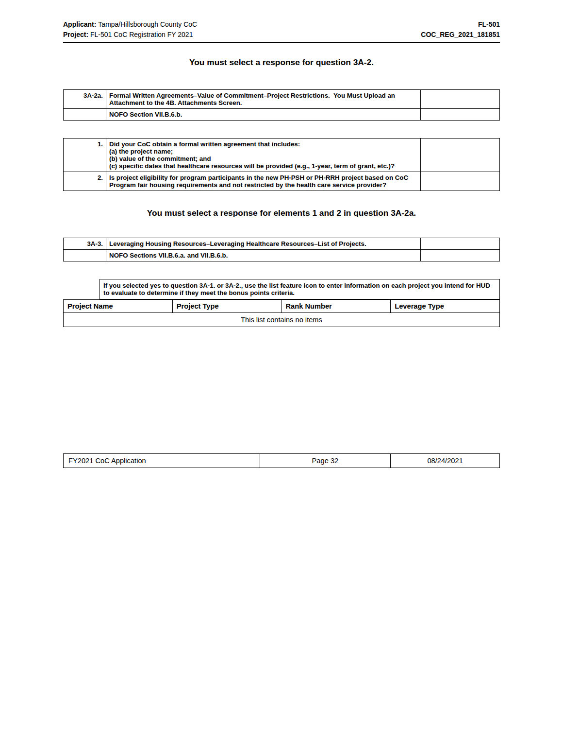Applicant: Tampa/Hillsborough County CoC
Project: FL-501 CoC Registration FY 2021
FL-501
COC_REG_2021_181851
You must select a response for question 3A-2.
| 3A-2a. | Formal Written Agreements–Value of Commitment–Project Restrictions. You Must Upload an Attachment to the 4B. Attachments Screen. | |
| | NOFO Section VII.B.6.b. | |
| 1. | Did your CoC obtain a formal written agreement that includes: (a) the project name; (b) value of the commitment; and (c) specific dates that healthcare resources will be provided (e.g., 1-year, term of grant, etc.)? | |
| 2. | Is project eligibility for program participants in the new PH-PSH or PH-RRH project based on CoC Program fair housing requirements and not restricted by the health care service provider? | |
You must select a response for elements 1 and 2 in question 3A-2a.
| 3A-3. | Leveraging Housing Resources–Leveraging Healthcare Resources–List of Projects. | |
| | NOFO Sections VII.B.6.a. and VII.B.6.b. | |
| If you selected yes to question 3A-1. or 3A-2., use the list feature icon to enter information on each project you intend for HUD to evaluate to determine if they meet the bonus points criteria. |
| Project Name | Project Type | Rank Number | Leverage Type |
| --- | --- | --- | --- |
| This list contains no items |
| FY2021 CoC Application | Page 32 | 08/24/2021 |